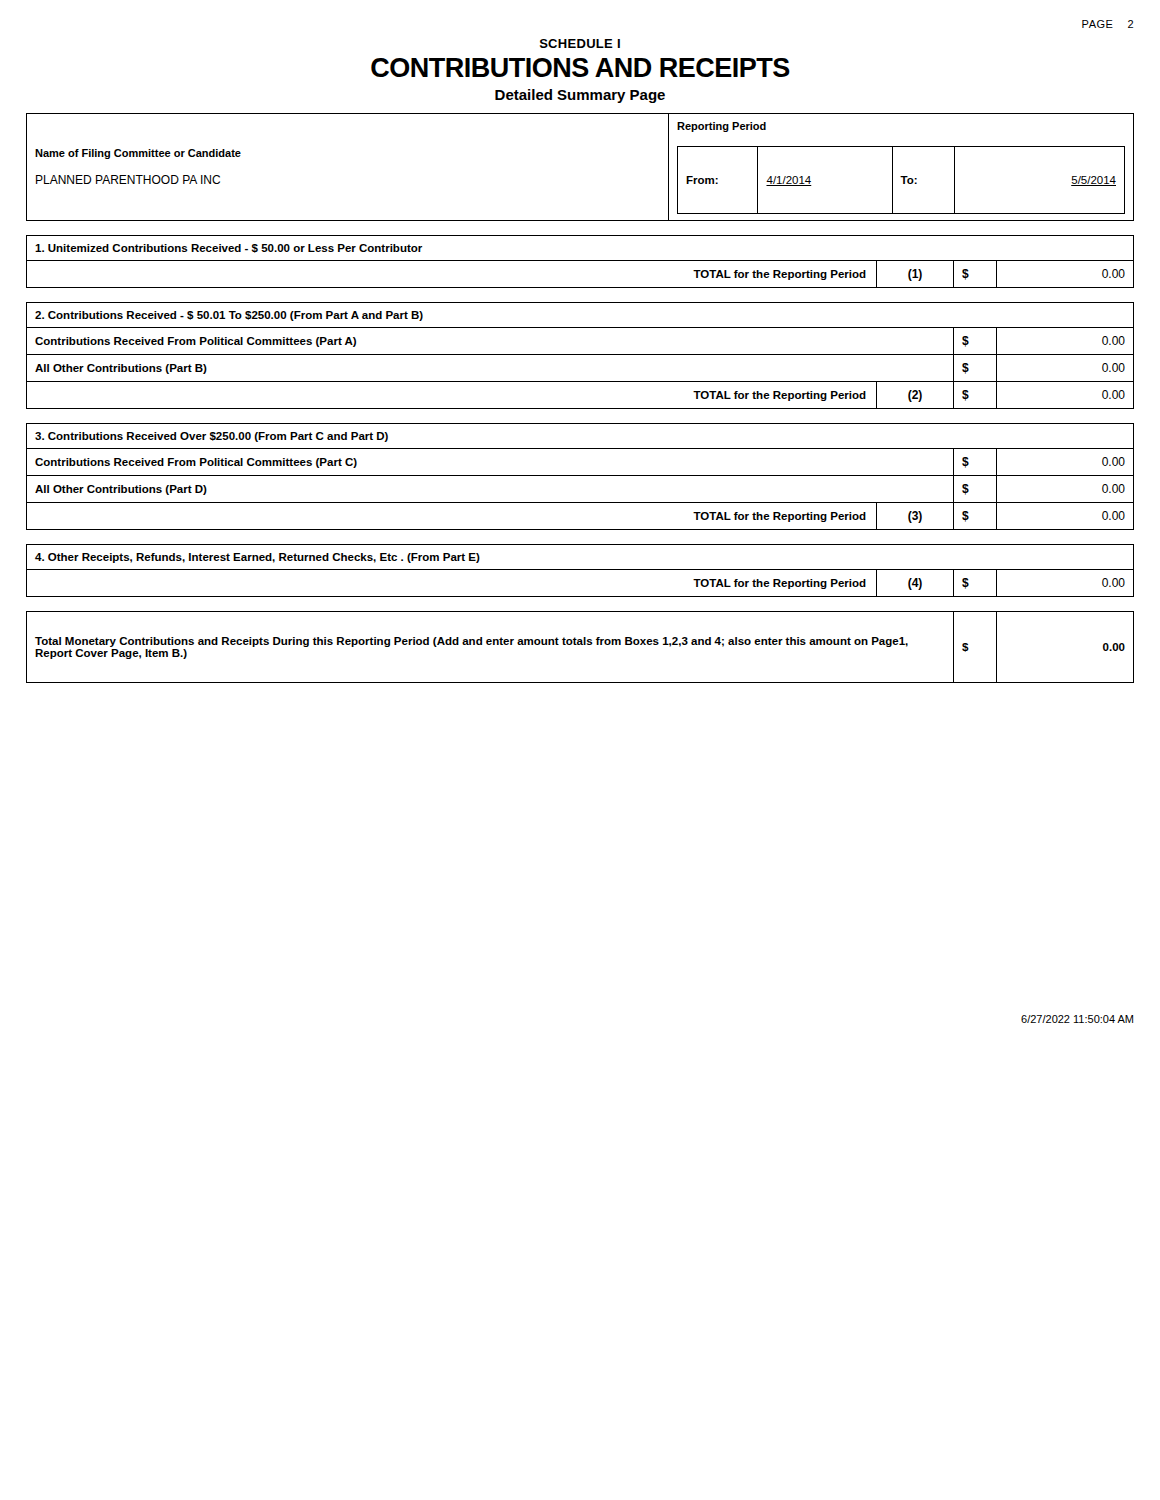PAGE2
SCHEDULE I
CONTRIBUTIONS AND RECEIPTS
Detailed Summary Page
| Name of Filing Committee or Candidate PLANNED PARENTHOOD PA INC | Reporting Period / From: / 4/1/2014 / To: / 5/5/2014 / |
| 1. Unitemized Contributions Received - $ 50.00 or Less Per Contributor |
| TOTAL for the Reporting Period | (1) | $ | 0.00 |
| 2. Contributions Received - $ 50.01 To $250.00 (From Part A and Part B) |
| Contributions Received From Political Committees (Part A) | $ | 0.00 |
| All Other Contributions (Part B) | $ | 0.00 |
| TOTAL for the Reporting Period | (2) | $ | 0.00 |
| 3. Contributions Received Over $250.00 (From Part C and Part D) |
| Contributions Received From Political Committees (Part C) | $ | 0.00 |
| All Other Contributions (Part D) | $ | 0.00 |
| TOTAL for the Reporting Period | (3) | $ | 0.00 |
| 4. Other Receipts, Refunds, Interest Earned, Returned Checks, Etc . (From Part E) |
| TOTAL for the Reporting Period | (4) | $ | 0.00 |
| Total Monetary Contributions and Receipts During this Reporting Period (Add and enter amount totals from Boxes 1,2,3 and 4; also enter this amount on Page1, Report Cover Page, Item B.) | $ | 0.00 |
6/27/2022 11:50:04 AM